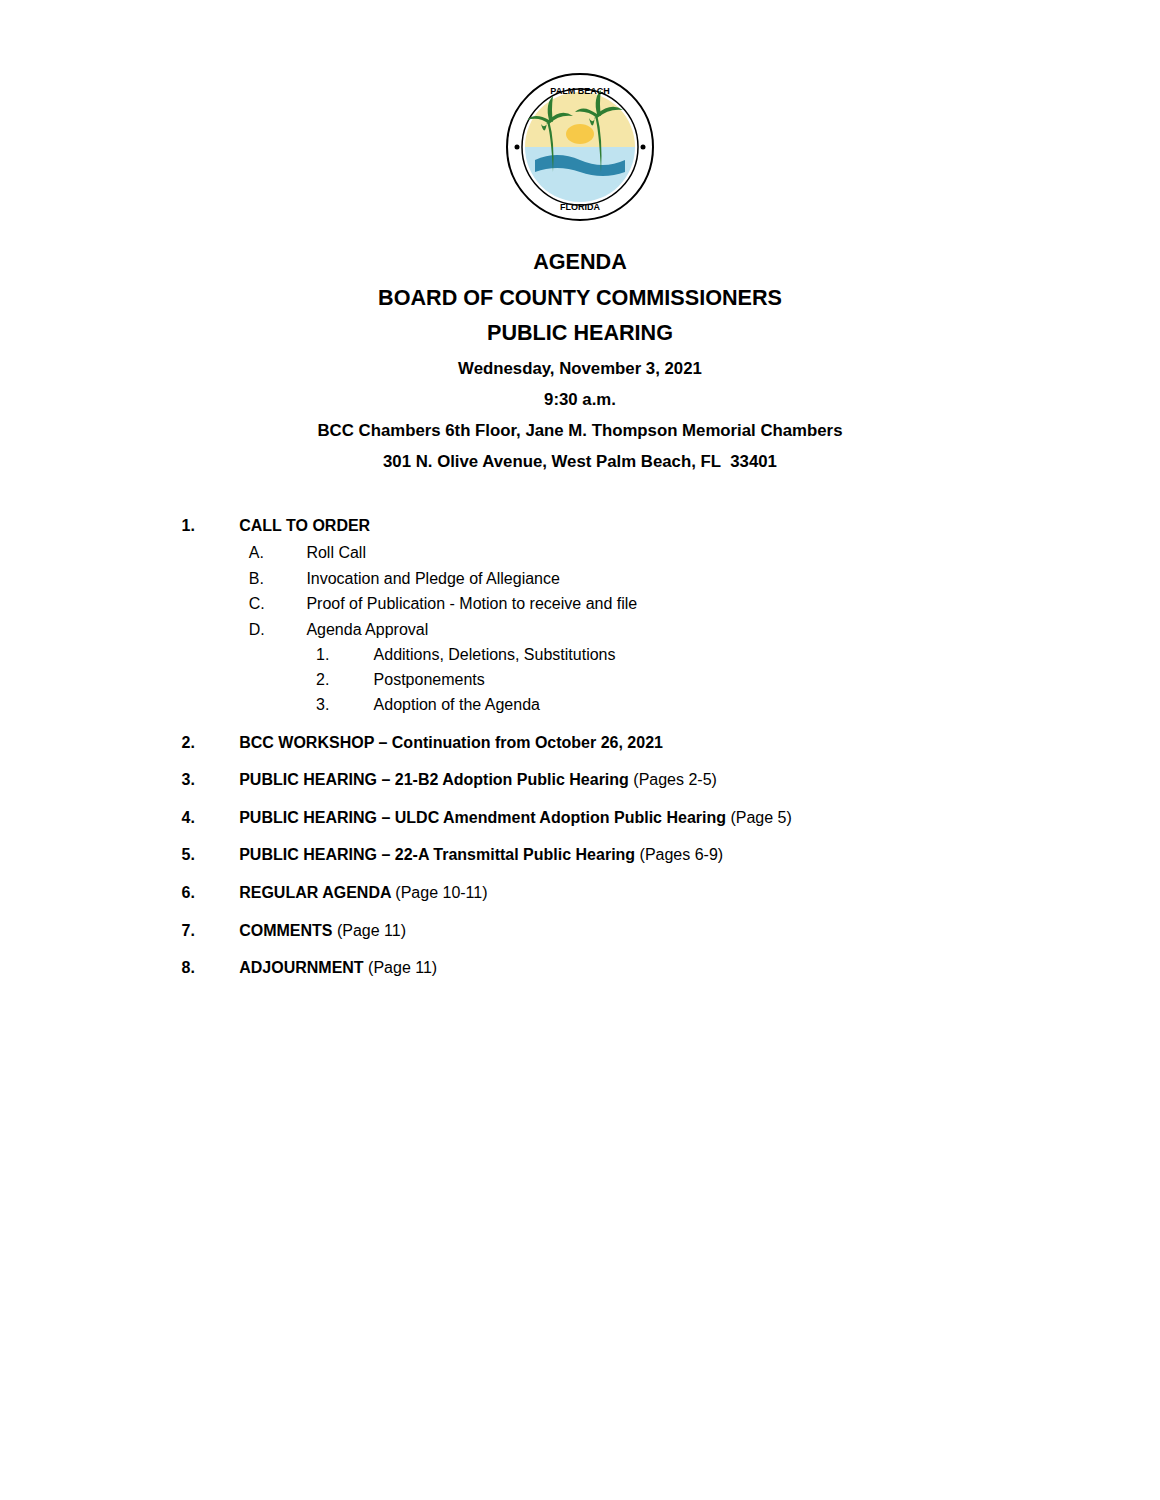PALM BEACH FLORIDA
AGENDA
BOARD OF COUNTY COMMISSIONERS
PUBLIC HEARING
Wednesday, November 3, 2021
9:30 a.m.
BCC Chambers 6th Floor, Jane M. Thompson Memorial Chambers
301 N. Olive Avenue, West Palm Beach, FL 33401
CALL TO ORDER
Roll Call
Invocation and Pledge of Allegiance
Proof of Publication - Motion to receive and file
Agenda Approval
Additions, Deletions, Substitutions
Postponements
Adoption of the Agenda
BCC WORKSHOP – Continuation from October 26, 2021
PUBLIC HEARING – 21-B2 Adoption Public Hearing (Pages 2-5)
PUBLIC HEARING – ULDC Amendment Adoption Public Hearing (Page 5)
PUBLIC HEARING – 22-A Transmittal Public Hearing (Pages 6-9)
REGULAR AGENDA (Page 10-11)
COMMENTS (Page 11)
ADJOURNMENT (Page 11)